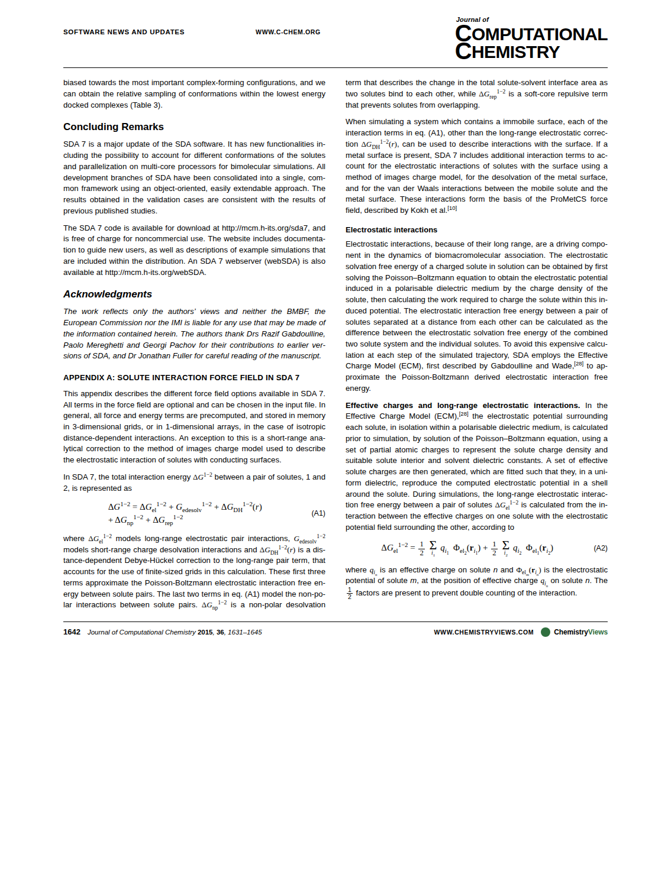Software News and Updates
WWW.C-CHEM.ORG
Journal of
COMPUTATIONAL
CHEMISTRY
biased towards the most important complex-forming configurations, and we can obtain the relative sampling of conformations within the lowest energy docked complexes (Table 3).
Concluding Remarks
SDA 7 is a major update of the SDA software. It has new functionalities including the possibility to account for different conformations of the solutes and parallelization on multi-core processors for bimolecular simulations. All development branches of SDA have been consolidated into a single, common framework using an object-oriented, easily extendable approach. The results obtained in the validation cases are consistent with the results of previous published studies.
The SDA 7 code is available for download at http://mcm.h-its.org/sda7, and is free of charge for noncommercial use. The website includes documentation to guide new users, as well as descriptions of example simulations that are included within the distribution. An SDA 7 webserver (webSDA) is also available at http://mcm.h-its.org/webSDA.
Acknowledgments
The work reflects only the authors’ views and neither the BMBF, the European Commission nor the IMI is liable for any use that may be made of the information contained herein. The authors thank Drs Razif Gabdoulline, Paolo Mereghetti and Georgi Pachov for their contributions to earlier versions of SDA, and Dr Jonathan Fuller for careful reading of the manuscript.
Appendix A: Solute Interaction Force Field in SDA 7
This appendix describes the different force field options available in SDA 7. All terms in the force field are optional and can be chosen in the input file. In general, all force and energy terms are precomputed, and stored in memory in 3-dimensional grids, or in 1-dimensional arrays, in the case of isotropic distance-dependent interactions. An exception to this is a short-range analytical correction to the method of images charge model used to describe the electrostatic interaction of solutes with conducting surfaces.
In SDA 7, the total interaction energy ΔG1−2 between a pair of solutes, 1 and 2, is represented as
ΔG1−2 = ΔGel1−2 + Gedesolv1−2 + ΔGDH1−2(r) + ΔGnp1−2 + ΔGrep1−2
(A1)
where ΔGel1−2 models long-range electrostatic pair interactions, Gedesolv1−2 models short-range charge desolvation interactions and ΔGDH1−2(r) is a distance-dependent Debye-Hückel correction to the long-range pair term, that accounts for the use of finite-sized grids in this calculation. These first three terms approximate the Poisson-Boltzmann electrostatic interaction free energy between solute pairs. The last two terms in eq. (A1) model the non-polar interactions between solute pairs. ΔGnp1−2 is a non-polar desolvation term that describes the change in the total solute-solvent interface area as two solutes bind to each other, while ΔGrep1−2 is a soft-core repulsive term that prevents solutes from overlapping.
When simulating a system which contains a immobile surface, each of the interaction terms in eq. (A1), other than the long-range electrostatic correction ΔGDH1−2(r), can be used to describe interactions with the surface. If a metal surface is present, SDA 7 includes additional interaction terms to account for the electrostatic interactions of solutes with the surface using a method of images charge model, for the desolvation of the metal surface, and for the van der Waals interactions between the mobile solute and the metal surface. These interactions form the basis of the ProMetCS force field, described by Kokh et al.[10]
Electrostatic interactions
Electrostatic interactions, because of their long range, are a driving component in the dynamics of biomacromolecular association. The electrostatic solvation free energy of a charged solute in solution can be obtained by first solving the Poisson–Boltzmann equation to obtain the electrostatic potential induced in a polarisable dielectric medium by the charge density of the solute, then calculating the work required to charge the solute within this induced potential. The electrostatic interaction free energy between a pair of solutes separated at a distance from each other can be calculated as the difference between the electrostatic solvation free energy of the combined two solute system and the individual solutes. To avoid this expensive calculation at each step of the simulated trajectory, SDA employs the Effective Charge Model (ECM), first described by Gabdoulline and Wade,[28] to approximate the Poisson-Boltzmann derived electrostatic interaction free energy.
Effective charges and long-range electrostatic interactions. In the Effective Charge Model (ECM),[28] the electrostatic potential surrounding each solute, in isolation within a polarisable dielectric medium, is calculated prior to simulation, by solution of the Poisson–Boltzmann equation, using a set of partial atomic charges to represent the solute charge density and suitable solute interior and solvent dielectric constants. A set of effective solute charges are then generated, which are fitted such that they, in a uniform dielectric, reproduce the computed electrostatic potential in a shell around the solute. During simulations, the long-range electrostatic interaction free energy between a pair of solutes ΔGel1−2 is calculated from the interaction between the effective charges on one solute with the electrostatic potential field surrounding the other, according to
ΔGel1−2 = 12 Σi1 qi1 Φel2(ri1) + 12 Σi2 qi2 Φel1(ri2)
(A2)
where qin is an effective charge on solute n and Φelm(rin) is the electrostatic potential of solute m, at the position of effective charge qin on solute n. The 12 factors are present to prevent double counting of the interaction.
1642
Journal of Computational Chemistry 2015, 36, 1631–1645
WWW.CHEMISTRYVIEWS.COM
ChemistryViews